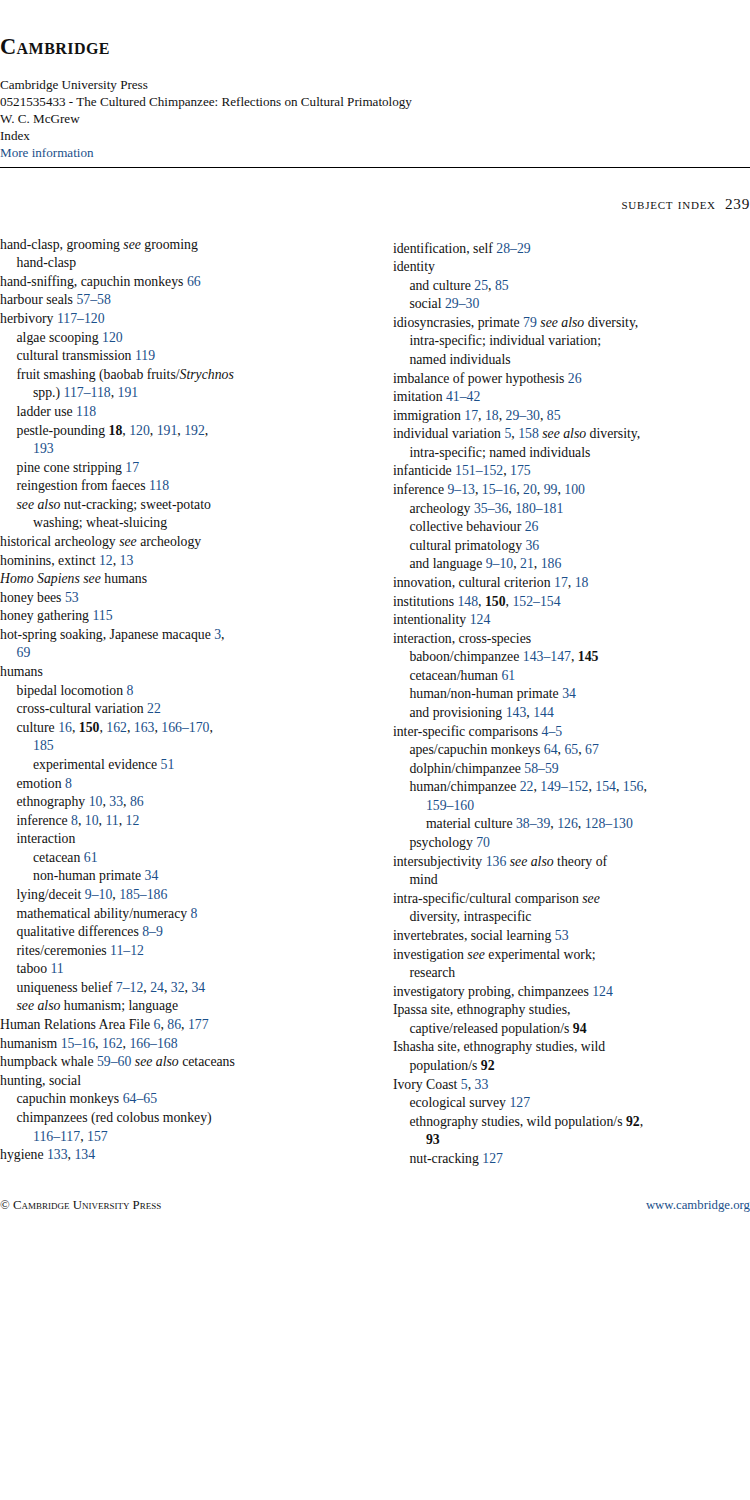Cambridge
Cambridge University Press
0521535433 - The Cultured Chimpanzee: Reflections on Cultural Primatology
W. C. McGrew
Index
More information
subject index 239
hand-clasp, grooming see grooming
hand-clasp
hand-sniffing, capuchin monkeys 66
harbour seals 57–58
herbivory 117–120
algae scooping 120
cultural transmission 119
fruit smashing (baobab fruits/Strychnos
spp.) 117–118, 191
ladder use 118
pestle-pounding 18, 120, 191, 192,
193
pine cone stripping 17
reingestion from faeces 118
see also nut-cracking; sweet-potato
washing; wheat-sluicing
historical archeology see archeology
hominins, extinct 12, 13
Homo Sapiens see humans
honey bees 53
honey gathering 115
hot-spring soaking, Japanese macaque 3,
69
humans
bipedal locomotion 8
cross-cultural variation 22
culture 16, 150, 162, 163, 166–170,
185
experimental evidence 51
emotion 8
ethnography 10, 33, 86
inference 8, 10, 11, 12
interaction
cetacean 61
non-human primate 34
lying/deceit 9–10, 185–186
mathematical ability/numeracy 8
qualitative differences 8–9
rites/ceremonies 11–12
taboo 11
uniqueness belief 7–12, 24, 32, 34
see also humanism; language
Human Relations Area File 6, 86, 177
humanism 15–16, 162, 166–168
humpback whale 59–60 see also cetaceans
hunting, social
capuchin monkeys 64–65
chimpanzees (red colobus monkey)
116–117, 157
hygiene 133, 134
identification, self 28–29
identity
and culture 25, 85
social 29–30
idiosyncrasies, primate 79 see also diversity,
intra-specific; individual variation;
named individuals
imbalance of power hypothesis 26
imitation 41–42
immigration 17, 18, 29–30, 85
individual variation 5, 158 see also diversity,
intra-specific; named individuals
infanticide 151–152, 175
inference 9–13, 15–16, 20, 99, 100
archeology 35–36, 180–181
collective behaviour 26
cultural primatology 36
and language 9–10, 21, 186
innovation, cultural criterion 17, 18
institutions 148, 150, 152–154
intentionality 124
interaction, cross-species
baboon/chimpanzee 143–147, 145
cetacean/human 61
human/non-human primate 34
and provisioning 143, 144
inter-specific comparisons 4–5
apes/capuchin monkeys 64, 65, 67
dolphin/chimpanzee 58–59
human/chimpanzee 22, 149–152, 154, 156,
159–160
material culture 38–39, 126, 128–130
psychology 70
intersubjectivity 136 see also theory of
mind
intra-specific/cultural comparison see
diversity, intraspecific
invertebrates, social learning 53
investigation see experimental work;
research
investigatory probing, chimpanzees 124
Ipassa site, ethnography studies,
captive/released population/s 94
Ishasha site, ethnography studies, wild
population/s 92
Ivory Coast 5, 33
ecological survey 127
ethnography studies, wild population/s 92,
93
nut-cracking 127
© Cambridge University Press www.cambridge.org